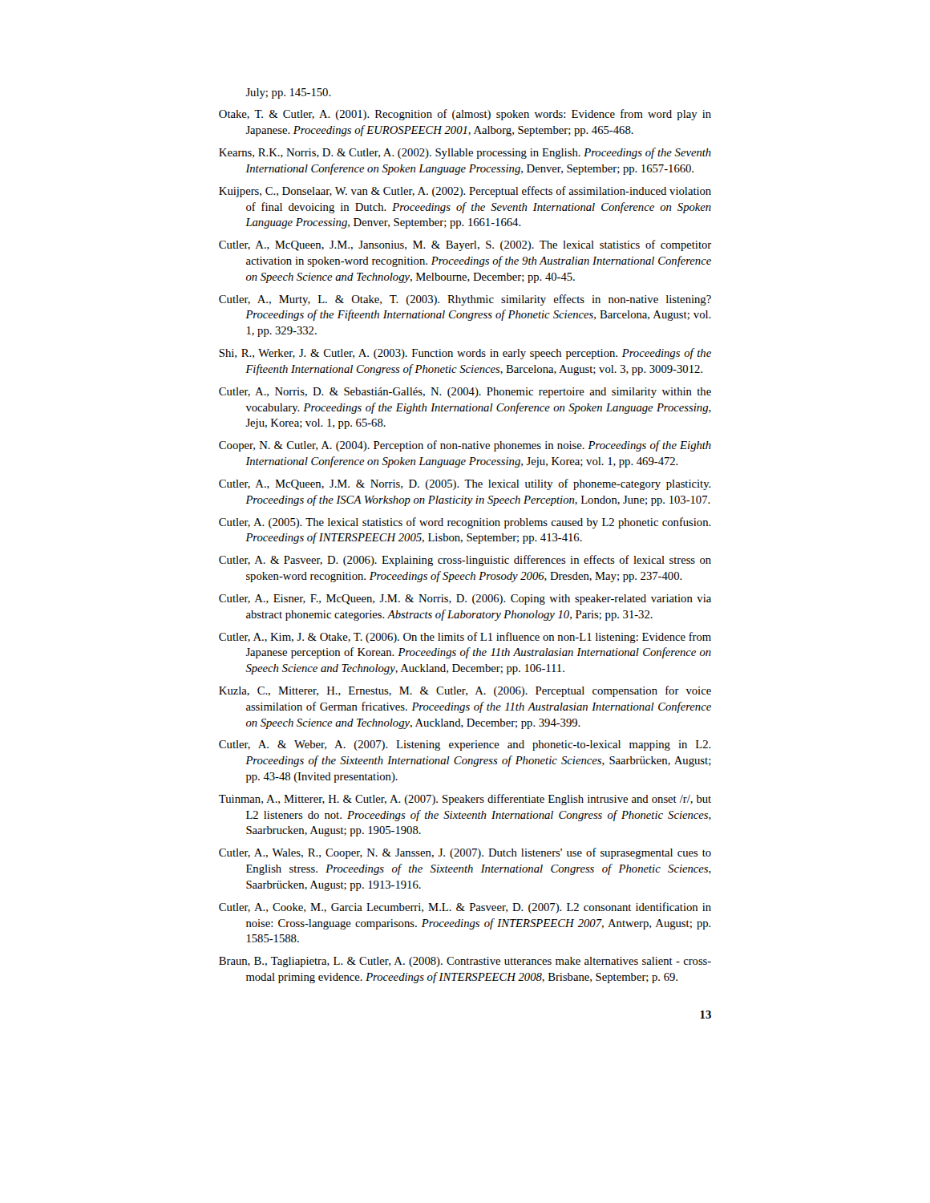July; pp. 145-150.
Otake, T. & Cutler, A. (2001). Recognition of (almost) spoken words: Evidence from word play in Japanese. Proceedings of EUROSPEECH 2001, Aalborg, September; pp. 465-468.
Kearns, R.K., Norris, D. & Cutler, A. (2002). Syllable processing in English. Proceedings of the Seventh International Conference on Spoken Language Processing, Denver, September; pp. 1657-1660.
Kuijpers, C., Donselaar, W. van & Cutler, A. (2002). Perceptual effects of assimilation-induced violation of final devoicing in Dutch. Proceedings of the Seventh International Conference on Spoken Language Processing, Denver, September; pp. 1661-1664.
Cutler, A., McQueen, J.M., Jansonius, M. & Bayerl, S. (2002). The lexical statistics of competitor activation in spoken-word recognition. Proceedings of the 9th Australian International Conference on Speech Science and Technology, Melbourne, December; pp. 40-45.
Cutler, A., Murty, L. & Otake, T. (2003). Rhythmic similarity effects in non-native listening? Proceedings of the Fifteenth International Congress of Phonetic Sciences, Barcelona, August; vol. 1, pp. 329-332.
Shi, R., Werker, J. & Cutler, A. (2003). Function words in early speech perception. Proceedings of the Fifteenth International Congress of Phonetic Sciences, Barcelona, August; vol. 3, pp. 3009-3012.
Cutler, A., Norris, D. & Sebastián-Gallés, N. (2004). Phonemic repertoire and similarity within the vocabulary. Proceedings of the Eighth International Conference on Spoken Language Processing, Jeju, Korea; vol. 1, pp. 65-68.
Cooper, N. & Cutler, A. (2004). Perception of non-native phonemes in noise. Proceedings of the Eighth International Conference on Spoken Language Processing, Jeju, Korea; vol. 1, pp. 469-472.
Cutler, A., McQueen, J.M. & Norris, D. (2005). The lexical utility of phoneme-category plasticity. Proceedings of the ISCA Workshop on Plasticity in Speech Perception, London, June; pp. 103-107.
Cutler, A. (2005). The lexical statistics of word recognition problems caused by L2 phonetic confusion. Proceedings of INTERSPEECH 2005, Lisbon, September; pp. 413-416.
Cutler, A. & Pasveer, D. (2006). Explaining cross-linguistic differences in effects of lexical stress on spoken-word recognition. Proceedings of Speech Prosody 2006, Dresden, May; pp. 237-400.
Cutler, A., Eisner, F., McQueen, J.M. & Norris, D. (2006). Coping with speaker-related variation via abstract phonemic categories. Abstracts of Laboratory Phonology 10, Paris; pp. 31-32.
Cutler, A., Kim, J. & Otake, T. (2006). On the limits of L1 influence on non-L1 listening: Evidence from Japanese perception of Korean. Proceedings of the 11th Australasian International Conference on Speech Science and Technology, Auckland, December; pp. 106-111.
Kuzla, C., Mitterer, H., Ernestus, M. & Cutler, A. (2006). Perceptual compensation for voice assimilation of German fricatives. Proceedings of the 11th Australasian International Conference on Speech Science and Technology, Auckland, December; pp. 394-399.
Cutler, A. & Weber, A. (2007). Listening experience and phonetic-to-lexical mapping in L2. Proceedings of the Sixteenth International Congress of Phonetic Sciences, Saarbrücken, August; pp. 43-48 (Invited presentation).
Tuinman, A., Mitterer, H. & Cutler, A. (2007). Speakers differentiate English intrusive and onset /r/, but L2 listeners do not. Proceedings of the Sixteenth International Congress of Phonetic Sciences, Saarbrucken, August; pp. 1905-1908.
Cutler, A., Wales, R., Cooper, N. & Janssen, J. (2007). Dutch listeners' use of suprasegmental cues to English stress. Proceedings of the Sixteenth International Congress of Phonetic Sciences, Saarbrücken, August; pp. 1913-1916.
Cutler, A., Cooke, M., Garcia Lecumberri, M.L. & Pasveer, D. (2007). L2 consonant identification in noise: Cross-language comparisons. Proceedings of INTERSPEECH 2007, Antwerp, August; pp. 1585-1588.
Braun, B., Tagliapietra, L. & Cutler, A. (2008). Contrastive utterances make alternatives salient - cross-modal priming evidence. Proceedings of INTERSPEECH 2008, Brisbane, September; p. 69.
13